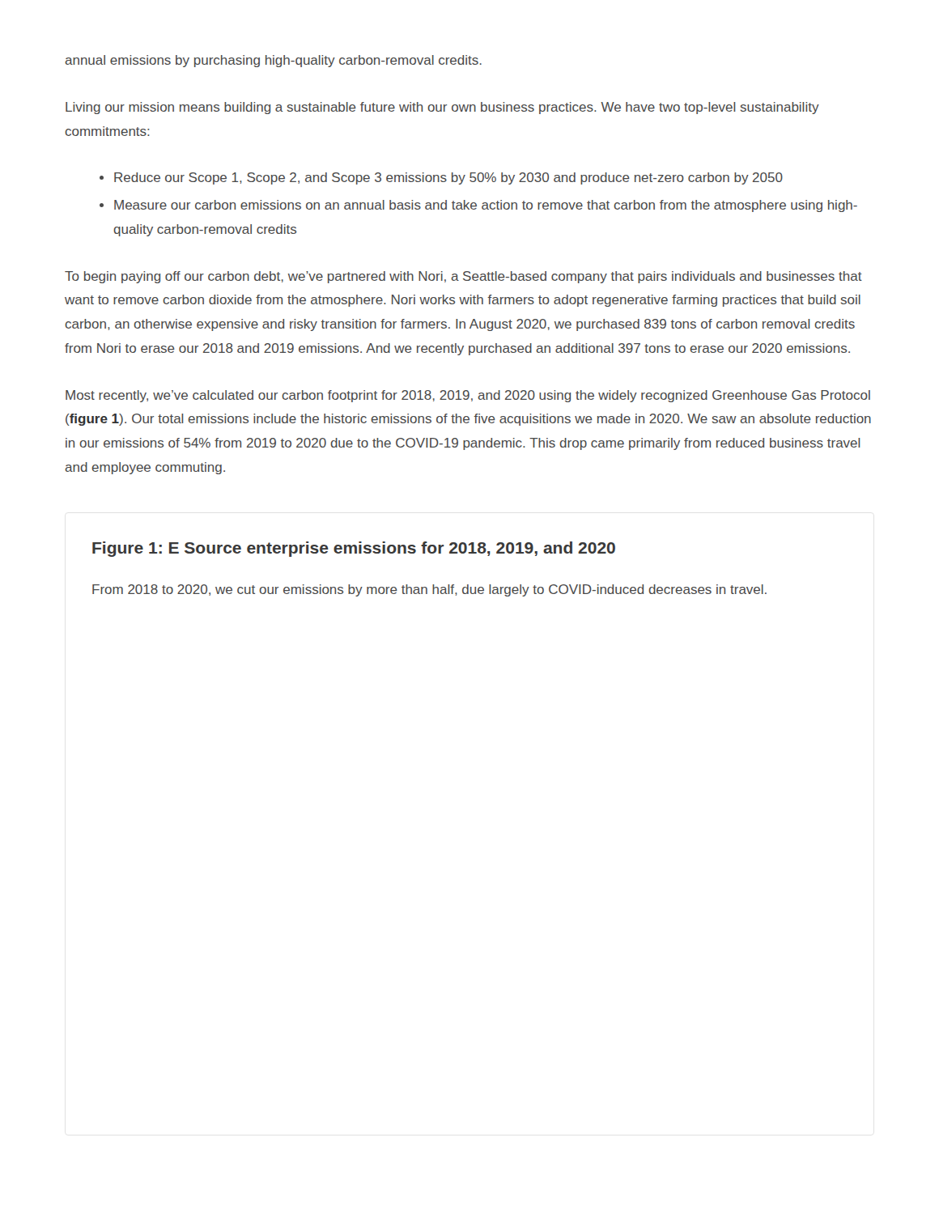annual emissions by purchasing high-quality carbon-removal credits.
Living our mission means building a sustainable future with our own business practices. We have two top-level sustainability commitments:
Reduce our Scope 1, Scope 2, and Scope 3 emissions by 50% by 2030 and produce net-zero carbon by 2050
Measure our carbon emissions on an annual basis and take action to remove that carbon from the atmosphere using high-quality carbon-removal credits
To begin paying off our carbon debt, we’ve partnered with Nori, a Seattle-based company that pairs individuals and businesses that want to remove carbon dioxide from the atmosphere. Nori works with farmers to adopt regenerative farming practices that build soil carbon, an otherwise expensive and risky transition for farmers. In August 2020, we purchased 839 tons of carbon removal credits from Nori to erase our 2018 and 2019 emissions. And we recently purchased an additional 397 tons to erase our 2020 emissions.
Most recently, we’ve calculated our carbon footprint for 2018, 2019, and 2020 using the widely recognized Greenhouse Gas Protocol (figure 1). Our total emissions include the historic emissions of the five acquisitions we made in 2020. We saw an absolute reduction in our emissions of 54% from 2019 to 2020 due to the COVID-19 pandemic. This drop came primarily from reduced business travel and employee commuting.
Figure 1: E Source enterprise emissions for 2018, 2019, and 2020
From 2018 to 2020, we cut our emissions by more than half, due largely to COVID-induced decreases in travel.